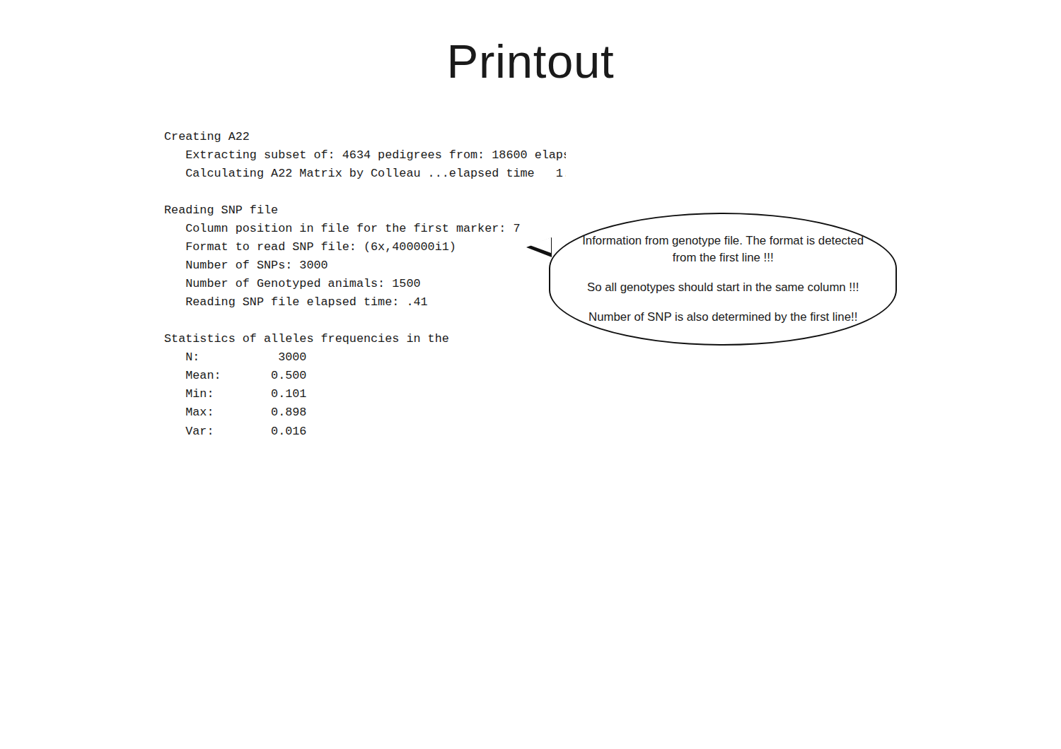Printout
Creating A22
   Extracting subset of: 4634 pedigrees from: 18600 elapsed time:    0.0019
   Calculating A22 Matrix by Colleau ...elapsed time   1.250464

Reading SNP file
   Column position in file for the first marker: 7
   Format to read SNP file: (6x,400000i1)
   Number of SNPs: 3000
   Number of Genotyped animals: 1500
   Reading SNP file elapsed time: .41

Statistics of alleles frequencies in the
   N:           3000
   Mean:       0.500
   Min:        0.101
   Max:        0.898
   Var:        0.016
Information from genotype file. The format is detected from the first line !!!
So all genotypes should start in the same column !!!
Number of SNP is also determined by the first line!!